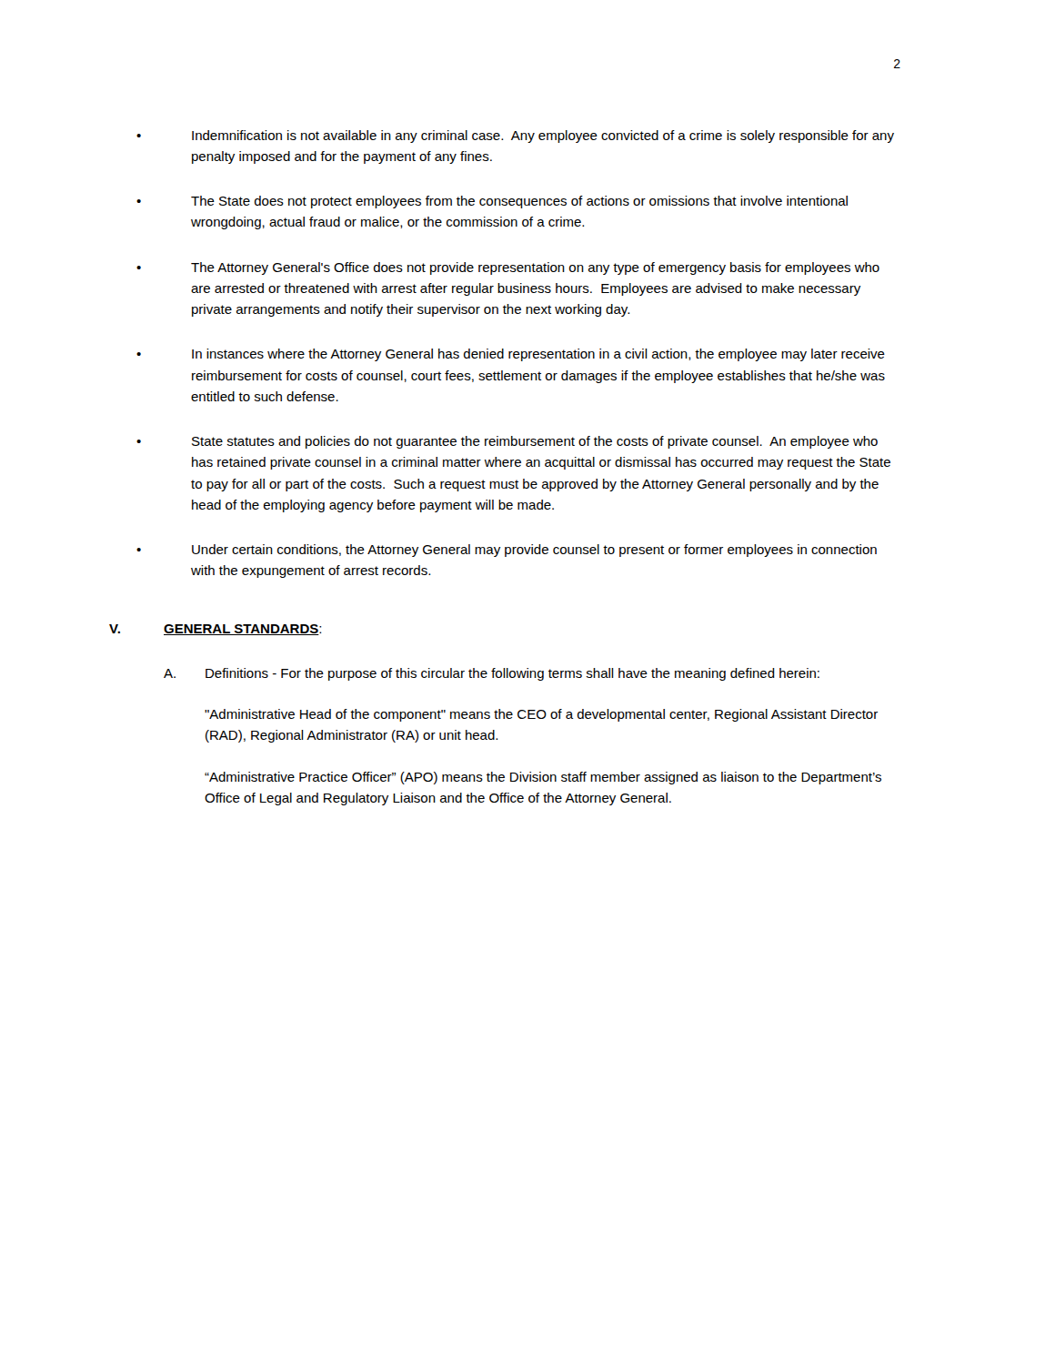2
Indemnification is not available in any criminal case. Any employee convicted of a crime is solely responsible for any penalty imposed and for the payment of any fines.
The State does not protect employees from the consequences of actions or omissions that involve intentional wrongdoing, actual fraud or malice, or the commission of a crime.
The Attorney General's Office does not provide representation on any type of emergency basis for employees who are arrested or threatened with arrest after regular business hours. Employees are advised to make necessary private arrangements and notify their supervisor on the next working day.
In instances where the Attorney General has denied representation in a civil action, the employee may later receive reimbursement for costs of counsel, court fees, settlement or damages if the employee establishes that he/she was entitled to such defense.
State statutes and policies do not guarantee the reimbursement of the costs of private counsel. An employee who has retained private counsel in a criminal matter where an acquittal or dismissal has occurred may request the State to pay for all or part of the costs. Such a request must be approved by the Attorney General personally and by the head of the employing agency before payment will be made.
Under certain conditions, the Attorney General may provide counsel to present or former employees in connection with the expungement of arrest records.
V. GENERAL STANDARDS:
A.
Definitions - For the purpose of this circular the following terms shall have the meaning defined herein:
"Administrative Head of the component" means the CEO of a developmental center, Regional Assistant Director (RAD), Regional Administrator (RA) or unit head.
“Administrative Practice Officer” (APO) means the Division staff member assigned as liaison to the Department’s Office of Legal and Regulatory Liaison and the Office of the Attorney General.